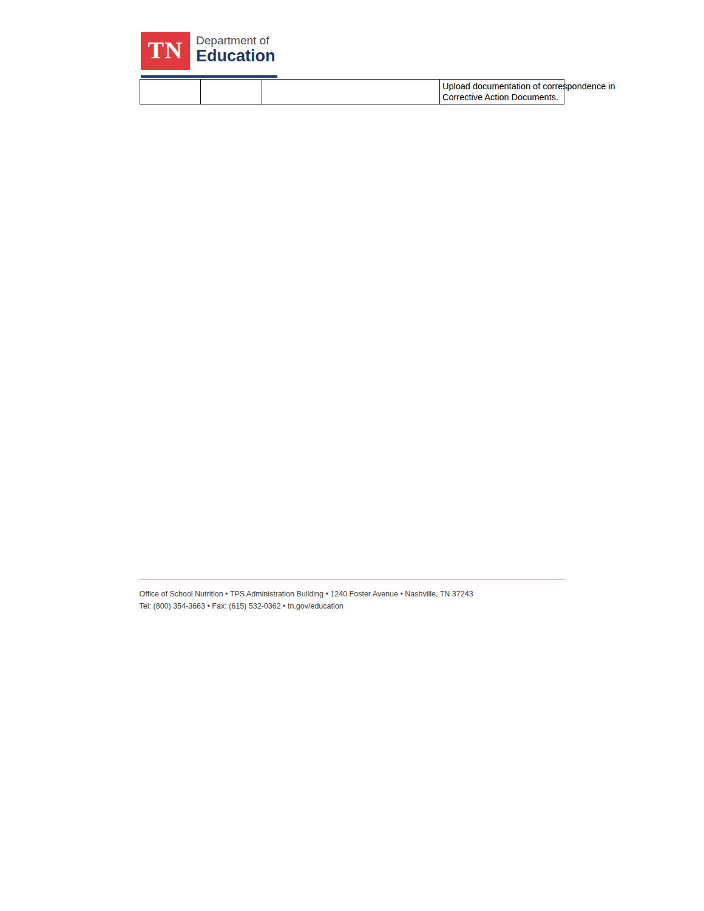TN
Department of
Education
| | | | Upload documentation of correspondence in Corrective Action Documents. |
Office of School Nutrition • TPS Administration Building • 1240 Foster Avenue • Nashville, TN 37243
Tel: (800) 354-3663 • Fax: (615) 532-0362 • tn.gov/education